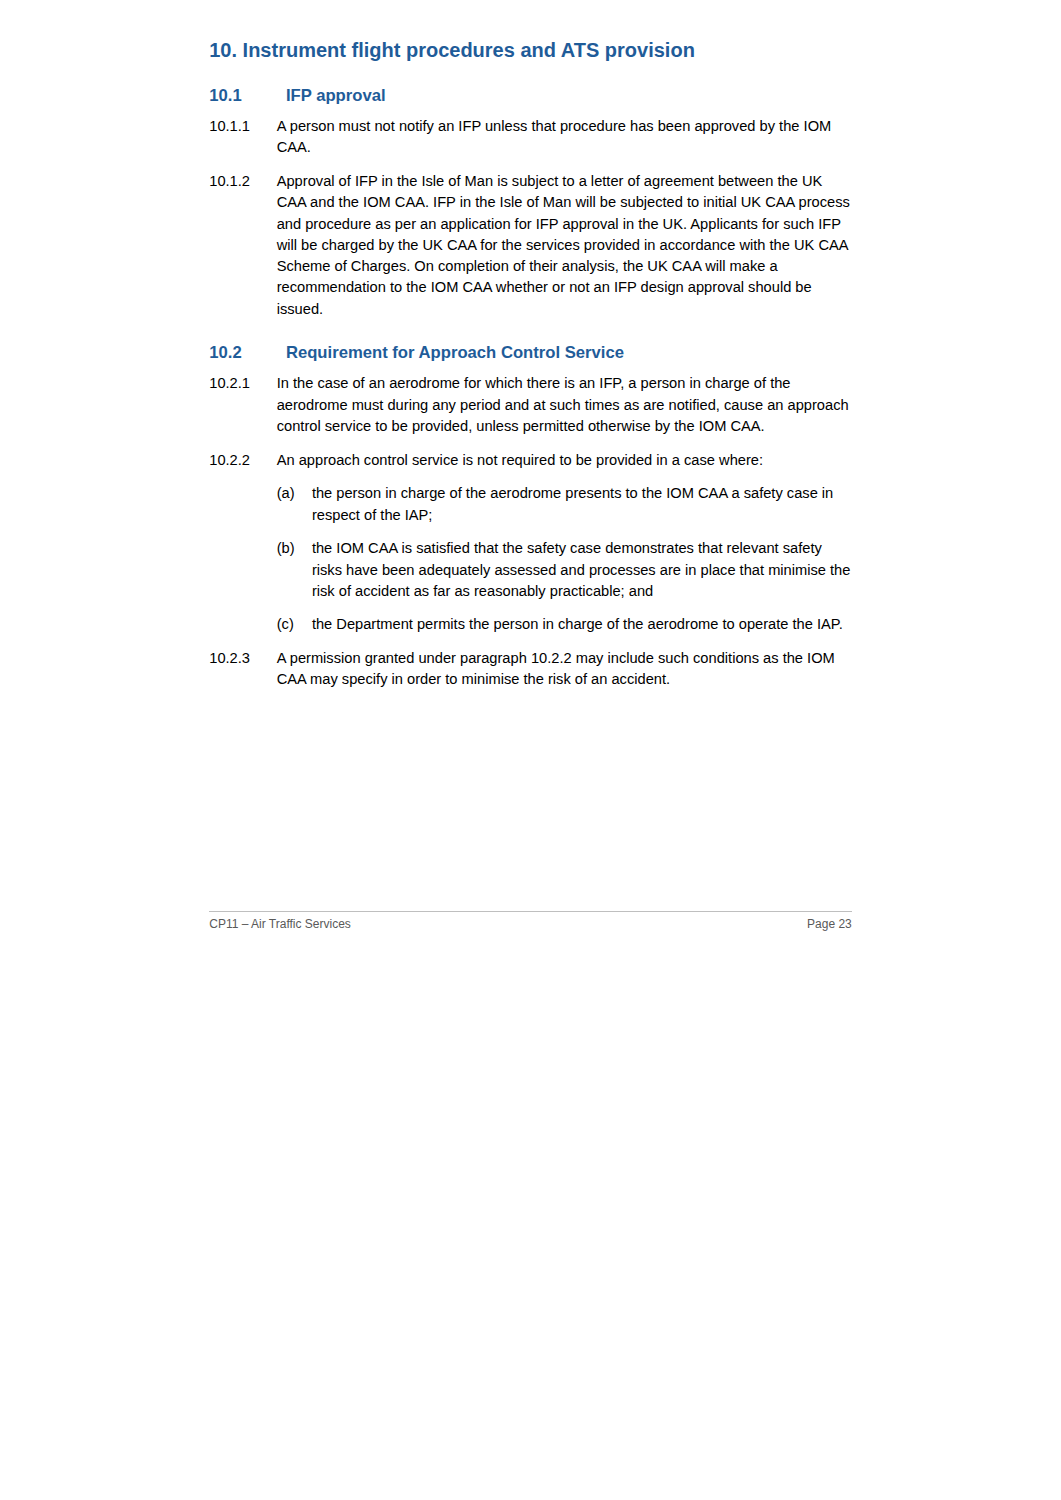10. Instrument flight procedures and ATS provision
10.1 IFP approval
10.1.1
A person must not notify an IFP unless that procedure has been approved by the IOM CAA.
10.1.2
Approval of IFP in the Isle of Man is subject to a letter of agreement between the UK CAA and the IOM CAA. IFP in the Isle of Man will be subjected to initial UK CAA process and procedure as per an application for IFP approval in the UK. Applicants for such IFP will be charged by the UK CAA for the services provided in accordance with the UK CAA Scheme of Charges. On completion of their analysis, the UK CAA will make a recommendation to the IOM CAA whether or not an IFP design approval should be issued.
10.2 Requirement for Approach Control Service
10.2.1
In the case of an aerodrome for which there is an IFP, a person in charge of the aerodrome must during any period and at such times as are notified, cause an approach control service to be provided, unless permitted otherwise by the IOM CAA.
10.2.2
An approach control service is not required to be provided in a case where:
(a) the person in charge of the aerodrome presents to the IOM CAA a safety case in respect of the IAP;
(b) the IOM CAA is satisfied that the safety case demonstrates that relevant safety risks have been adequately assessed and processes are in place that minimise the risk of accident as far as reasonably practicable; and
(c) the Department permits the person in charge of the aerodrome to operate the IAP.
10.2.3
A permission granted under paragraph 10.2.2 may include such conditions as the IOM CAA may specify in order to minimise the risk of an accident.
CP11 – Air Traffic Services
Page 23